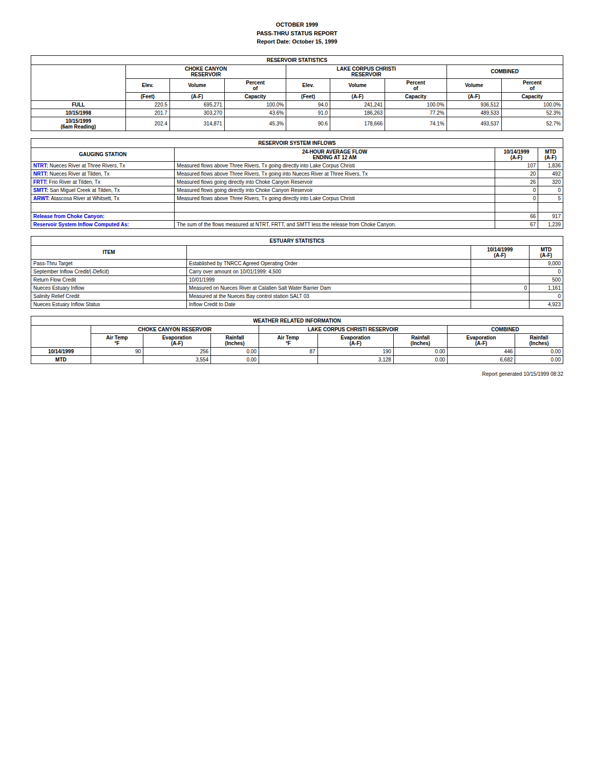OCTOBER 1999
PASS-THRU STATUS REPORT
Report Date: October 15, 1999
RESERVOIR STATISTICS
| | CHOKE CANYON RESERVOIR | LAKE CORPUS CHRISTI RESERVOIR | COMBINED |
| --- | --- | --- | --- |
| Elev. | Volume | Percent of | Elev. | Volume | Percent of | Volume | Percent of |
| (Feet) | (A-F) | Capacity | (Feet) | (A-F) | Capacity | (A-F) | Capacity |
| FULL | 220.5 | 695,271 | 100.0% | 94.0 | 241,241 | 100.0% | 936,512 | 100.0% |
| 10/15/1998 | 201.7 | 303,270 | 43.6% | 91.0 | 186,263 | 77.2% | 489,533 | 52.3% |
| 10/15/1999 (6am Reading) | 202.4 | 314,871 | 45.3% | 90.6 | 178,666 | 74.1% | 493,537 | 52.7% |
RESERVOIR SYSTEM INFLOWS
| GAUGING STATION | 24-HOUR AVERAGE FLOW ENDING AT 12 AM | 10/14/1999 (A-F) | MTD (A-F) |
| --- | --- | --- | --- |
| NTRT: Nueces River at Three Rivers, Tx | Measured flows above Three Rivers, Tx going directly into Lake Corpus Christi | 107 | 1,836 |
| NRTT: Nueces River at Tilden, Tx | Measured flows above Three Rivers, Tx going into Nueces River at Three Rivers, Tx | 20 | 492 |
| FRTT: Frio River at Tilden, Tx | Measured flows going directly into Choke Canyon Reservoir | 26 | 320 |
| SMTT: San Miguel Creek at Tilden, Tx | Measured flows going directly into Choke Canyon Reservoir | 0 | 0 |
| ARWT: Atascosa River at Whitsett, Tx | Measured flows above Three Rivers, Tx going directly into Lake Corpus Christi | 0 | 5 |
| Release from Choke Canyon: | | 66 | 917 |
| Reservoir System Inflow Computed As: | The sum of the flows measured at NTRT, FRTT, and SMTT less the release from Choke Canyon. | 67 | 1,239 |
ESTUARY STATISTICS
| ITEM | | 10/14/1999 (A-F) | MTD (A-F) |
| --- | --- | --- | --- |
| Pass-Thru Target | Established by TNRCC Agreed Operating Order | | 9,000 |
| September Inflow Credit/(-Deficit) | Carry over amount on 10/01/1999: 4,500 | | 0 |
| Return Flow Credit | 10/01/1999 | | 500 |
| Nueces Estuary Inflow | Measured on Nueces River at Calallen Salt Water Barrier Dam | 0 | 1,161 |
| Salinity Relief Credit | Measured at the Nueces Bay control station SALT 03 | | 0 |
| Nueces Estuary Inflow Status | Inflow Credit to Date | | 4,923 |
WEATHER RELATED INFORMATION
| | CHOKE CANYON RESERVOIR | LAKE CORPUS CHRISTI RESERVOIR | COMBINED |
| --- | --- | --- | --- |
| Air Temp °F | Evaporation (A-F) | Rainfall (Inches) | Air Temp °F | Evaporation (A-F) | Rainfall (Inches) | Evaporation (A-F) | Rainfall (Inches) |
| 10/14/1999 | 90 | 256 | 0.00 | 87 | 190 | 0.00 | 446 | 0.00 |
| MTD | | 3,554 | 0.00 | | 3,128 | 0.00 | 6,682 | 0.00 |
Report generated 10/15/1999 08:32